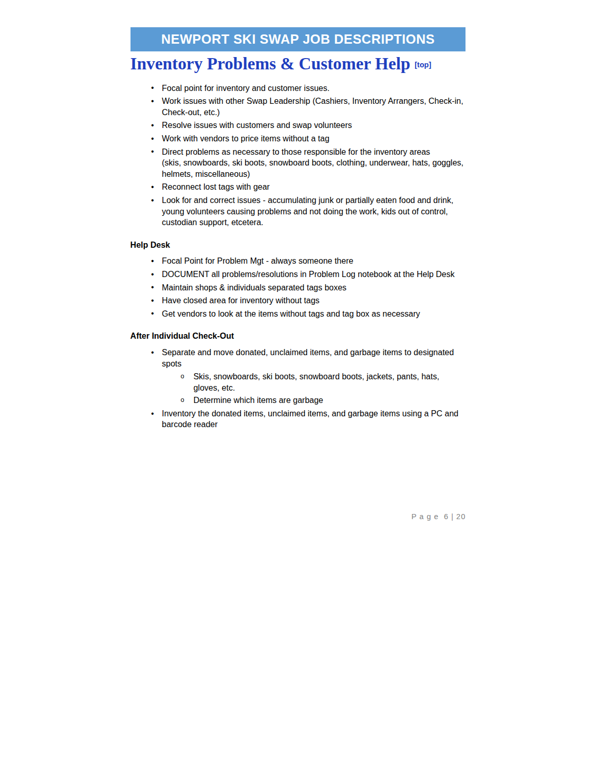NEWPORT SKI SWAP JOB DESCRIPTIONS
Inventory Problems & Customer Help [top]
Focal point for inventory and customer issues.
Work issues with other Swap Leadership (Cashiers, Inventory Arrangers, Check-in, Check-out, etc.)
Resolve issues with customers and swap volunteers
Work with vendors to price items without a tag
Direct problems as necessary to those responsible for the inventory areas (skis, snowboards, ski boots, snowboard boots, clothing, underwear, hats, goggles, helmets, miscellaneous)
Reconnect lost tags with gear
Look for and correct issues - accumulating junk or partially eaten food and drink, young volunteers causing problems and not doing the work, kids out of control, custodian support, etcetera.
Help Desk
Focal Point for Problem Mgt - always someone there
DOCUMENT all problems/resolutions in Problem Log notebook at the Help Desk
Maintain shops & individuals separated tags boxes
Have closed area for inventory without tags
Get vendors to look at the items without tags and tag box as necessary
After Individual Check-Out
Separate and move donated, unclaimed items, and garbage items to designated spots
Skis, snowboards, ski boots, snowboard boots, jackets, pants, hats, gloves, etc.
Determine which items are garbage
Inventory the donated items, unclaimed items, and garbage items using a PC and barcode reader
P a g e 6 | 20